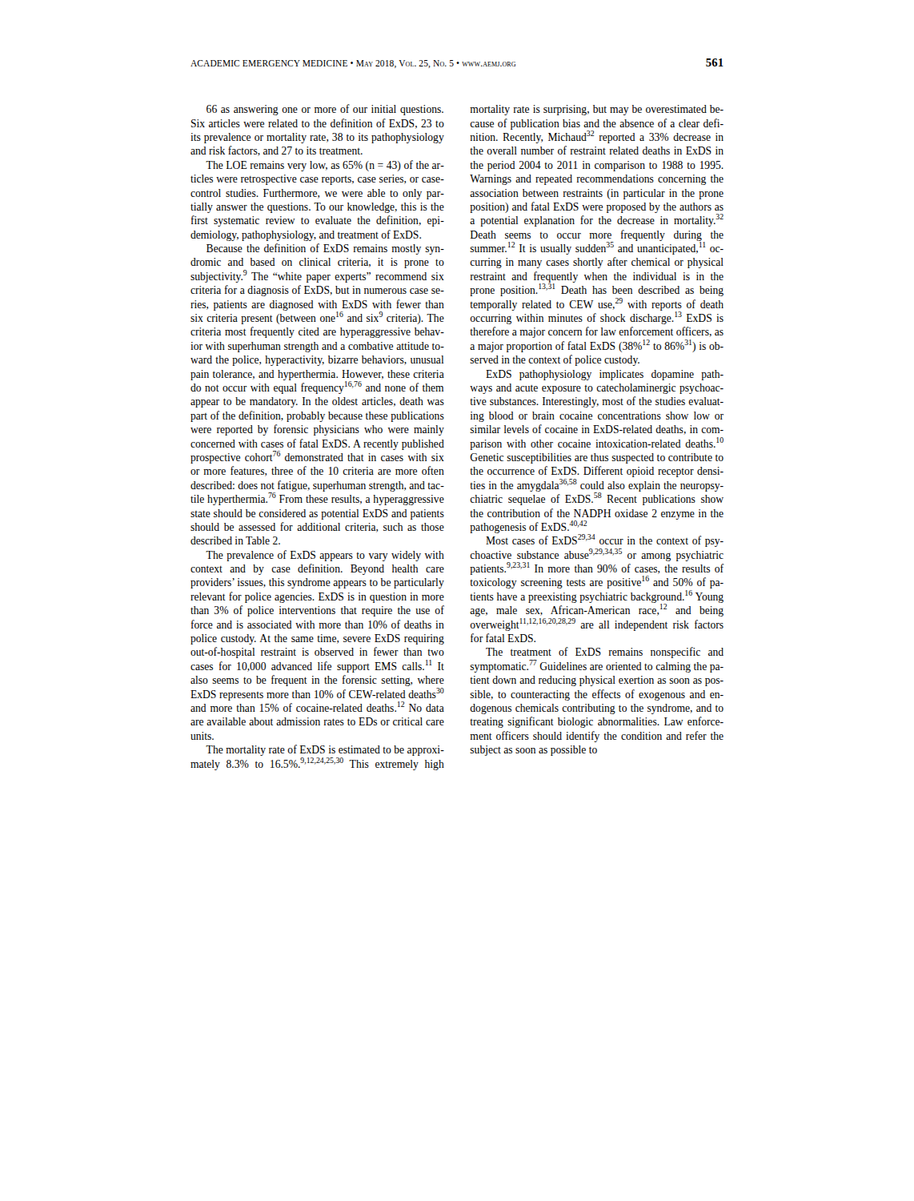ACADEMIC EMERGENCY MEDICINE • May 2018, Vol. 25, No. 5 • www.aemj.org 561
66 as answering one or more of our initial questions. Six articles were related to the definition of ExDS, 23 to its prevalence or mortality rate, 38 to its pathophysiology and risk factors, and 27 to its treatment.
The LOE remains very low, as 65% (n = 43) of the articles were retrospective case reports, case series, or case-control studies. Furthermore, we were able to only partially answer the questions. To our knowledge, this is the first systematic review to evaluate the definition, epidemiology, pathophysiology, and treatment of ExDS.
Because the definition of ExDS remains mostly syndromic and based on clinical criteria, it is prone to subjectivity.9 The “white paper experts” recommend six criteria for a diagnosis of ExDS, but in numerous case series, patients are diagnosed with ExDS with fewer than six criteria present (between one16 and six9 criteria). The criteria most frequently cited are hyperaggressive behavior with superhuman strength and a combative attitude toward the police, hyperactivity, bizarre behaviors, unusual pain tolerance, and hyperthermia. However, these criteria do not occur with equal frequency16,76 and none of them appear to be mandatory. In the oldest articles, death was part of the definition, probably because these publications were reported by forensic physicians who were mainly concerned with cases of fatal ExDS. A recently published prospective cohort76 demonstrated that in cases with six or more features, three of the 10 criteria are more often described: does not fatigue, superhuman strength, and tactile hyperthermia.76 From these results, a hyperaggressive state should be considered as potential ExDS and patients should be assessed for additional criteria, such as those described in Table 2.
The prevalence of ExDS appears to vary widely with context and by case definition. Beyond health care providers’ issues, this syndrome appears to be particularly relevant for police agencies. ExDS is in question in more than 3% of police interventions that require the use of force and is associated with more than 10% of deaths in police custody. At the same time, severe ExDS requiring out-of-hospital restraint is observed in fewer than two cases for 10,000 advanced life support EMS calls.11 It also seems to be frequent in the forensic setting, where ExDS represents more than 10% of CEW-related deaths30 and more than 15% of cocaine-related deaths.12 No data are available about admission rates to EDs or critical care units.
The mortality rate of ExDS is estimated to be approximately 8.3% to 16.5%.9,12,24,25,30 This extremely high mortality rate is surprising, but may be overestimated because of publication bias and the absence of a clear definition. Recently, Michaud32 reported a 33% decrease in the overall number of restraint related deaths in ExDS in the period 2004 to 2011 in comparison to 1988 to 1995. Warnings and repeated recommendations concerning the association between restraints (in particular in the prone position) and fatal ExDS were proposed by the authors as a potential explanation for the decrease in mortality.32 Death seems to occur more frequently during the summer.12 It is usually sudden35 and unanticipated,11 occurring in many cases shortly after chemical or physical restraint and frequently when the individual is in the prone position.13,31 Death has been described as being temporally related to CEW use,29 with reports of death occurring within minutes of shock discharge.13 ExDS is therefore a major concern for law enforcement officers, as a major proportion of fatal ExDS (38%12 to 86%31) is observed in the context of police custody.
ExDS pathophysiology implicates dopamine pathways and acute exposure to catecholaminergic psychoactive substances. Interestingly, most of the studies evaluating blood or brain cocaine concentrations show low or similar levels of cocaine in ExDS-related deaths, in comparison with other cocaine intoxication-related deaths.10 Genetic susceptibilities are thus suspected to contribute to the occurrence of ExDS. Different opioid receptor densities in the amygdala36,58 could also explain the neuropsychiatric sequelae of ExDS.58 Recent publications show the contribution of the NADPH oxidase 2 enzyme in the pathogenesis of ExDS.40,42
Most cases of ExDS29,34 occur in the context of psychoactive substance abuse9,29,34,35 or among psychiatric patients.9,23,31 In more than 90% of cases, the results of toxicology screening tests are positive16 and 50% of patients have a preexisting psychiatric background.16 Young age, male sex, African-American race,12 and being overweight11,12,16,20,28,29 are all independent risk factors for fatal ExDS.
The treatment of ExDS remains nonspecific and symptomatic.77 Guidelines are oriented to calming the patient down and reducing physical exertion as soon as possible, to counteracting the effects of exogenous and endogenous chemicals contributing to the syndrome, and to treating significant biologic abnormalities. Law enforcement officers should identify the condition and refer the subject as soon as possible to